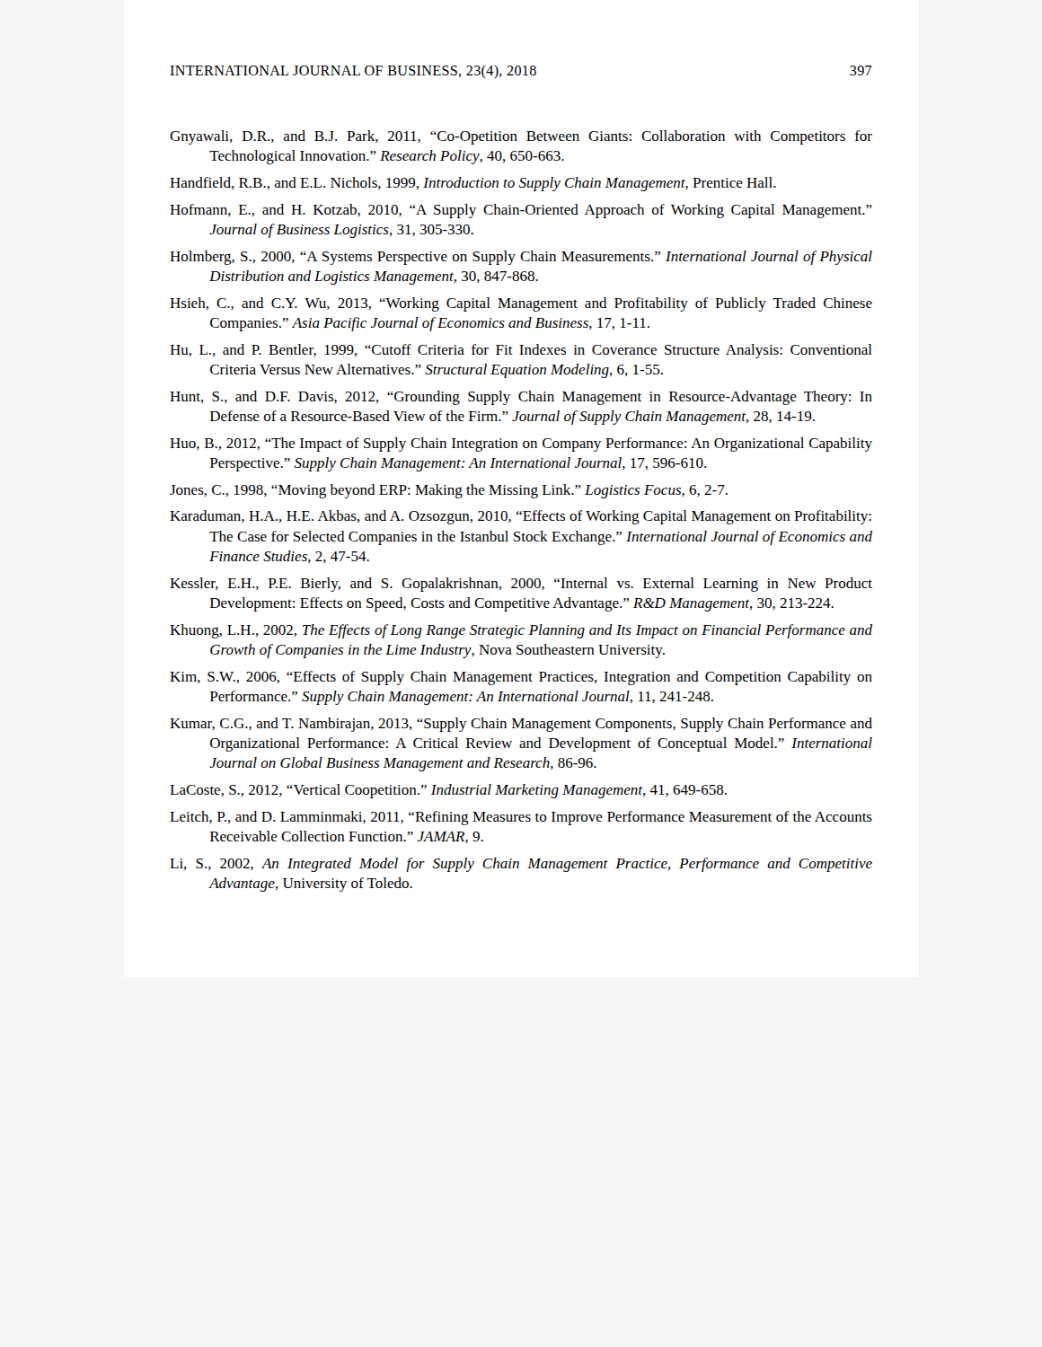International Journal of Business, 23(4), 2018 397
Gnyawali, D.R., and B.J. Park, 2011, “Co-Opetition Between Giants: Collaboration with Competitors for Technological Innovation.” Research Policy, 40, 650-663.
Handfield, R.B., and E.L. Nichols, 1999, Introduction to Supply Chain Management, Prentice Hall.
Hofmann, E., and H. Kotzab, 2010, “A Supply Chain-Oriented Approach of Working Capital Management.” Journal of Business Logistics, 31, 305-330.
Holmberg, S., 2000, “A Systems Perspective on Supply Chain Measurements.” International Journal of Physical Distribution and Logistics Management, 30, 847-868.
Hsieh, C., and C.Y. Wu, 2013, “Working Capital Management and Profitability of Publicly Traded Chinese Companies.” Asia Pacific Journal of Economics and Business, 17, 1-11.
Hu, L., and P. Bentler, 1999, “Cutoff Criteria for Fit Indexes in Coverance Structure Analysis: Conventional Criteria Versus New Alternatives.” Structural Equation Modeling, 6, 1-55.
Hunt, S., and D.F. Davis, 2012, “Grounding Supply Chain Management in Resource-Advantage Theory: In Defense of a Resource-Based View of the Firm.” Journal of Supply Chain Management, 28, 14-19.
Huo, B., 2012, “The Impact of Supply Chain Integration on Company Performance: An Organizational Capability Perspective.” Supply Chain Management: An International Journal, 17, 596-610.
Jones, C., 1998, “Moving beyond ERP: Making the Missing Link.” Logistics Focus, 6, 2-7.
Karaduman, H.A., H.E. Akbas, and A. Ozsozgun, 2010, “Effects of Working Capital Management on Profitability: The Case for Selected Companies in the Istanbul Stock Exchange.” International Journal of Economics and Finance Studies, 2, 47-54.
Kessler, E.H., P.E. Bierly, and S. Gopalakrishnan, 2000, “Internal vs. External Learning in New Product Development: Effects on Speed, Costs and Competitive Advantage.” R&D Management, 30, 213-224.
Khuong, L.H., 2002, The Effects of Long Range Strategic Planning and Its Impact on Financial Performance and Growth of Companies in the Lime Industry, Nova Southeastern University.
Kim, S.W., 2006, “Effects of Supply Chain Management Practices, Integration and Competition Capability on Performance.” Supply Chain Management: An International Journal, 11, 241-248.
Kumar, C.G., and T. Nambirajan, 2013, “Supply Chain Management Components, Supply Chain Performance and Organizational Performance: A Critical Review and Development of Conceptual Model.” International Journal on Global Business Management and Research, 86-96.
LaCoste, S., 2012, “Vertical Coopetition.” Industrial Marketing Management, 41, 649-658.
Leitch, P., and D. Lamminmaki, 2011, “Refining Measures to Improve Performance Measurement of the Accounts Receivable Collection Function.” JAMAR, 9.
Li, S., 2002, An Integrated Model for Supply Chain Management Practice, Performance and Competitive Advantage, University of Toledo.